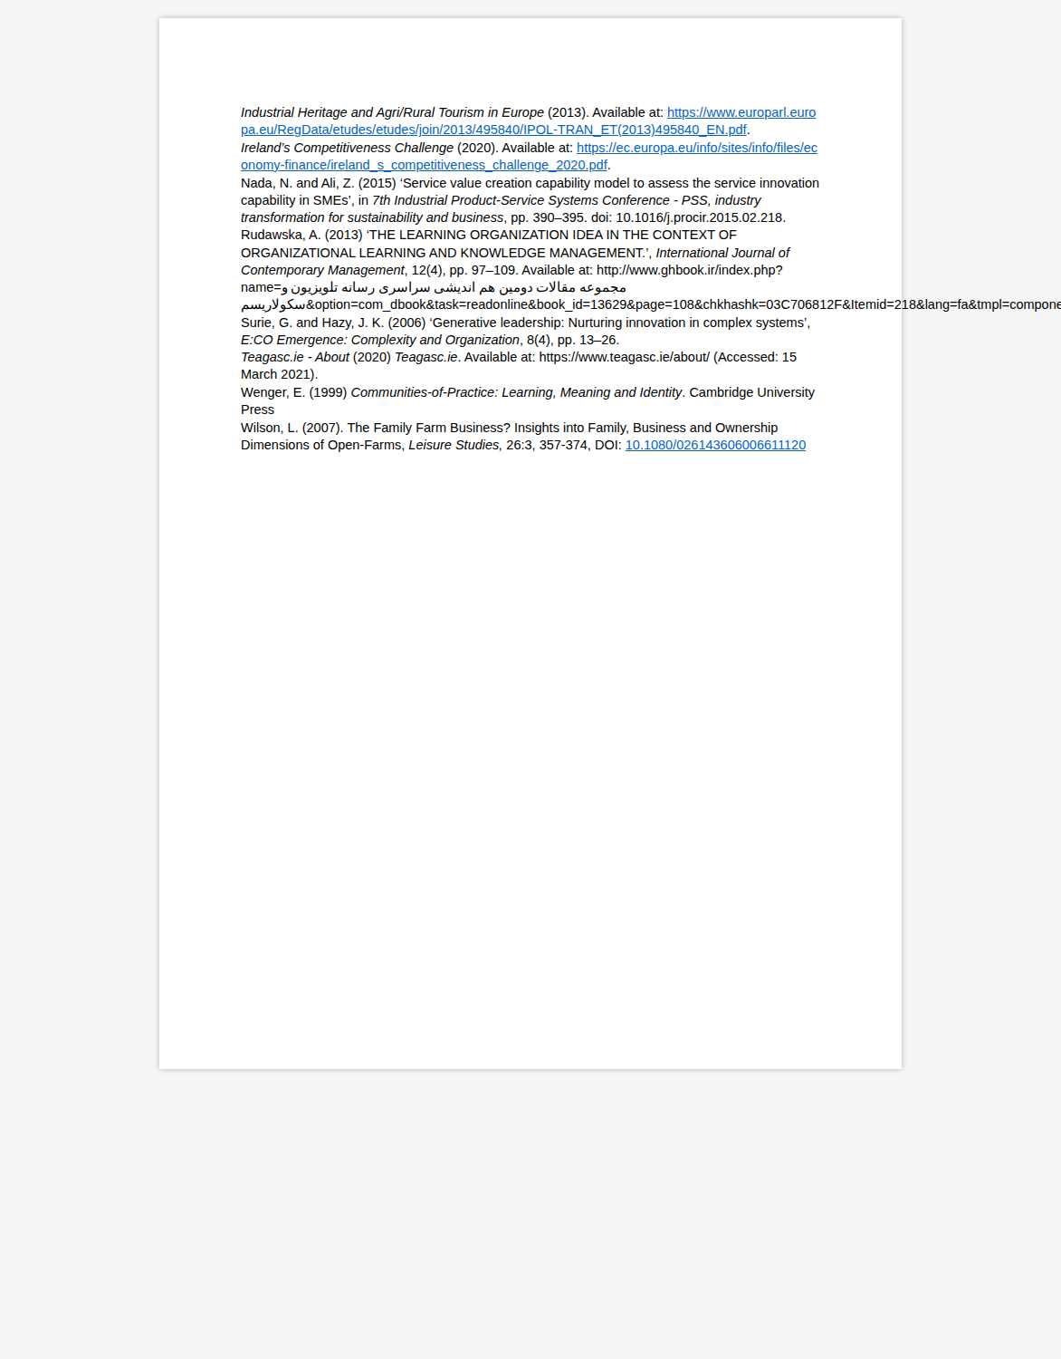Industrial Heritage and Agri/Rural Tourism in Europe (2013). Available at: https://www.europarl.europa.eu/RegData/etudes/etudes/join/2013/495840/IPOL-TRAN_ET(2013)495840_EN.pdf.
Ireland’s Competitiveness Challenge (2020). Available at: https://ec.europa.eu/info/sites/info/files/economy-finance/ireland_s_competitiveness_challenge_2020.pdf.
Nada, N. and Ali, Z. (2015) ‘Service value creation capability model to assess the service innovation capability in SMEs’, in 7th Industrial Product-Service Systems Conference - PSS, industry transformation for sustainability and business, pp. 390–395. doi: 10.1016/j.procir.2015.02.218.
Rudawska, A. (2013) ‘THE LEARNING ORGANIZATION IDEA IN THE CONTEXT OF ORGANIZATIONAL LEARNING AND KNOWLEDGE MANAGEMENT.’, International Journal of Contemporary Management, 12(4), pp. 97–109. Available at: http://www.ghbook.ir/index.php?name=مجموعه مقالات دومین هم اندیشی سراسری رسانه تلویزیون و سکولاریسم&option=com_dbook&task=readonline&book_id=13629&page=108&chkhashk=03C706812F&Itemid=218&lang=fa&tmpl=component.
Surie, G. and Hazy, J. K. (2006) ‘Generative leadership: Nurturing innovation in complex systems’, E:CO Emergence: Complexity and Organization, 8(4), pp. 13–26.
Teagasc.ie - About (2020) Teagasc.ie. Available at: https://www.teagasc.ie/about/ (Accessed: 15 March 2021).
Wenger, E. (1999) Communities-of-Practice: Learning, Meaning and Identity. Cambridge University Press
Wilson, L. (2007). The Family Farm Business? Insights into Family, Business and Ownership Dimensions of Open-Farms, Leisure Studies, 26:3, 357-374, DOI: 10.1080/026143606006611120